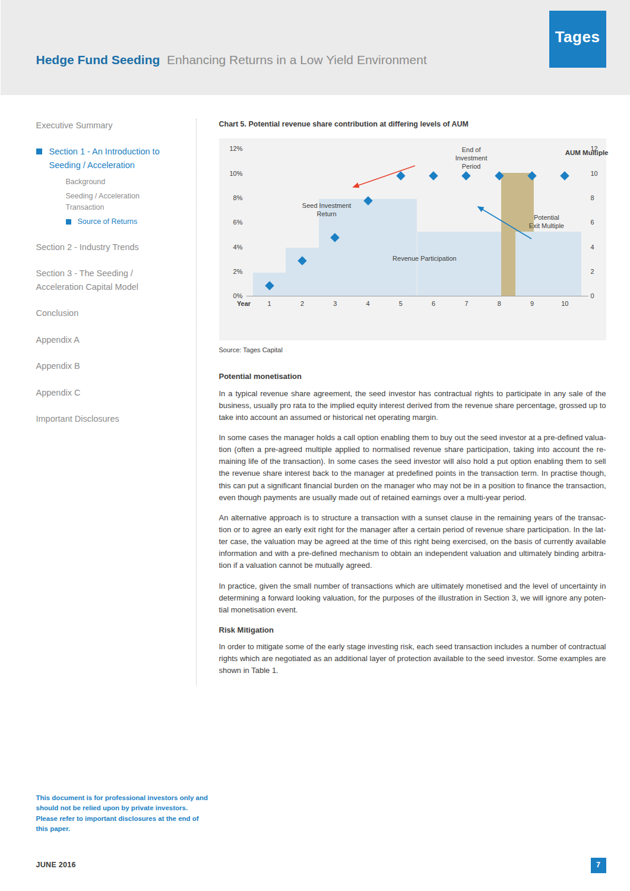Tages
Hedge Fund Seeding Enhancing Returns in a Low Yield Environment
Executive Summary
Section 1 - An Introduction to Seeding / Acceleration
Background
Seeding / Acceleration Transaction
Source of Returns
Section 2 - Industry Trends
Section 3 - The Seeding / Acceleration Capital Model
Conclusion
Appendix A
Appendix B
Appendix C
Important Disclosures
Chart 5. Potential revenue share contribution at differing levels of AUM
12%
10%
8%
6%
4%
2%
0%
12
10
8
6
4
2
0
AUM Multiple
Seed Investment
Return
Revenue Participation
End of
Investment
Period
Potential
Exit Multiple
Year 1 2 3 4 5 6 7 8 9 10
Source: Tages Capital
Potential monetisation
In a typical revenue share agreement, the seed investor has contractual rights to participate in any sale of the business, usually pro rata to the implied equity interest derived from the revenue share percentage, grossed up to take into account an assumed or historical net operating margin.
In some cases the manager holds a call option enabling them to buy out the seed investor at a pre-defined valuation (often a pre-agreed multiple applied to normalised revenue share participation, taking into account the remaining life of the transaction). In some cases the seed investor will also hold a put option enabling them to sell the revenue share interest back to the manager at predefined points in the transaction term. In practise though, this can put a significant financial burden on the manager who may not be in a position to finance the transaction, even though payments are usually made out of retained earnings over a multi-year period.
An alternative approach is to structure a transaction with a sunset clause in the remaining years of the transaction or to agree an early exit right for the manager after a certain period of revenue share participation. In the latter case, the valuation may be agreed at the time of this right being exercised, on the basis of currently available information and with a pre-defined mechanism to obtain an independent valuation and ultimately binding arbitration if a valuation cannot be mutually agreed.
In practice, given the small number of transactions which are ultimately monetised and the level of uncertainty in determining a forward looking valuation, for the purposes of the illustration in Section 3, we will ignore any potential monetisation event.
Risk Mitigation
In order to mitigate some of the early stage investing risk, each seed transaction includes a number of contractual rights which are negotiated as an additional layer of protection available to the seed investor. Some examples are shown in Table 1.
This document is for professional investors only and should not be relied upon by private investors. Please refer to important disclosures at the end of this paper.
JUNE 2016
7